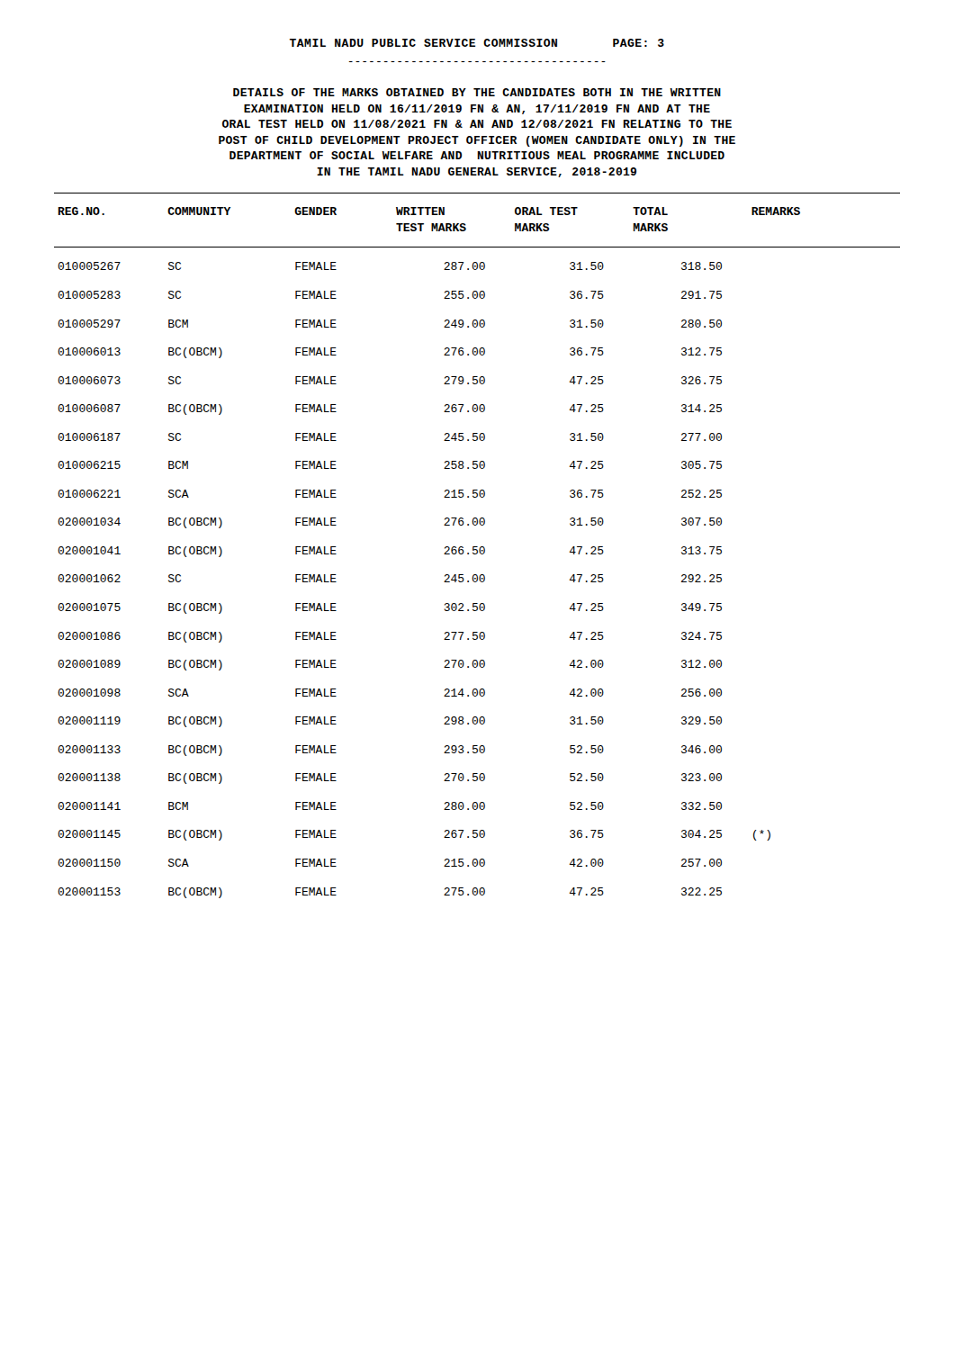TAMIL NADU PUBLIC SERVICE COMMISSION PAGE: 3
-------------------------------------
DETAILS OF THE MARKS OBTAINED BY THE CANDIDATES BOTH IN THE WRITTEN
EXAMINATION HELD ON 16/11/2019 FN & AN, 17/11/2019 FN AND AT THE
ORAL TEST HELD ON 11/08/2021 FN & AN AND 12/08/2021 FN RELATING TO THE
POST OF CHILD DEVELOPMENT PROJECT OFFICER (WOMEN CANDIDATE ONLY) IN THE
DEPARTMENT OF SOCIAL WELFARE AND NUTRITIOUS MEAL PROGRAMME INCLUDED
IN THE TAMIL NADU GENERAL SERVICE, 2018-2019
| REG.NO. | COMMUNITY | GENDER | WRITTEN TEST MARKS | ORAL TEST MARKS | TOTAL MARKS | REMARKS |
| --- | --- | --- | --- | --- | --- | --- |
| 010005267 | SC | FEMALE | 287.00 | 31.50 | 318.50 | |
| 010005283 | SC | FEMALE | 255.00 | 36.75 | 291.75 | |
| 010005297 | BCM | FEMALE | 249.00 | 31.50 | 280.50 | |
| 010006013 | BC(OBCM) | FEMALE | 276.00 | 36.75 | 312.75 | |
| 010006073 | SC | FEMALE | 279.50 | 47.25 | 326.75 | |
| 010006087 | BC(OBCM) | FEMALE | 267.00 | 47.25 | 314.25 | |
| 010006187 | SC | FEMALE | 245.50 | 31.50 | 277.00 | |
| 010006215 | BCM | FEMALE | 258.50 | 47.25 | 305.75 | |
| 010006221 | SCA | FEMALE | 215.50 | 36.75 | 252.25 | |
| 020001034 | BC(OBCM) | FEMALE | 276.00 | 31.50 | 307.50 | |
| 020001041 | BC(OBCM) | FEMALE | 266.50 | 47.25 | 313.75 | |
| 020001062 | SC | FEMALE | 245.00 | 47.25 | 292.25 | |
| 020001075 | BC(OBCM) | FEMALE | 302.50 | 47.25 | 349.75 | |
| 020001086 | BC(OBCM) | FEMALE | 277.50 | 47.25 | 324.75 | |
| 020001089 | BC(OBCM) | FEMALE | 270.00 | 42.00 | 312.00 | |
| 020001098 | SCA | FEMALE | 214.00 | 42.00 | 256.00 | |
| 020001119 | BC(OBCM) | FEMALE | 298.00 | 31.50 | 329.50 | |
| 020001133 | BC(OBCM) | FEMALE | 293.50 | 52.50 | 346.00 | |
| 020001138 | BC(OBCM) | FEMALE | 270.50 | 52.50 | 323.00 | |
| 020001141 | BCM | FEMALE | 280.00 | 52.50 | 332.50 | |
| 020001145 | BC(OBCM) | FEMALE | 267.50 | 36.75 | 304.25 | (*) |
| 020001150 | SCA | FEMALE | 215.00 | 42.00 | 257.00 | |
| 020001153 | BC(OBCM) | FEMALE | 275.00 | 47.25 | 322.25 | |